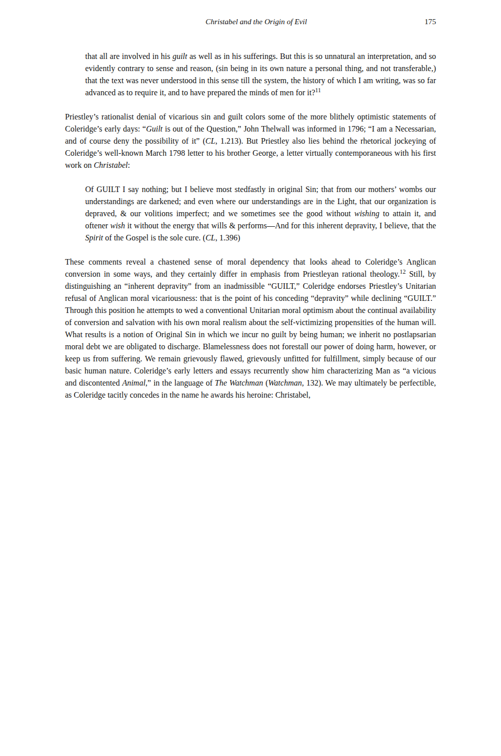Christabel and the Origin of Evil 175
that all are involved in his guilt as well as in his sufferings. But this is so unnatural an interpretation, and so evidently contrary to sense and reason, (sin being in its own nature a personal thing, and not transferable,) that the text was never understood in this sense till the system, the history of which I am writing, was so far advanced as to require it, and to have prepared the minds of men for it?11
Priestley’s rationalist denial of vicarious sin and guilt colors some of the more blithely optimistic statements of Coleridge’s early days: “Guilt is out of the Question,” John Thelwall was informed in 1796; “I am a Necessarian, and of course deny the possibility of it” (CL, 1.213). But Priestley also lies behind the rhetorical jockeying of Coleridge’s well-known March 1798 letter to his brother George, a letter virtually contemporaneous with his first work on Christabel:
Of GUILT I say nothing; but I believe most stedfastly in original Sin; that from our mothers’ wombs our understandings are darkened; and even where our understandings are in the Light, that our organization is depraved, & our volitions imperfect; and we sometimes see the good without wishing to attain it, and oftener wish it without the energy that wills & performs—And for this inherent depravity, I believe, that the Spirit of the Gospel is the sole cure. (CL, 1.396)
These comments reveal a chastened sense of moral dependency that looks ahead to Coleridge’s Anglican conversion in some ways, and they certainly differ in emphasis from Priestleyan rational theology.12 Still, by distinguishing an “inherent depravity” from an inadmissible “GUILT,” Coleridge endorses Priestley’s Unitarian refusal of Anglican moral vicariousness: that is the point of his conceding “depravity” while declining “GUILT.” Through this position he attempts to wed a conventional Unitarian moral optimism about the continual availability of conversion and salvation with his own moral realism about the self-victimizing propensities of the human will. What results is a notion of Original Sin in which we incur no guilt by being human; we inherit no postlapsarian moral debt we are obligated to discharge. Blamelessness does not forestall our power of doing harm, however, or keep us from suffering. We remain grievously flawed, grievously unfitted for fulfillment, simply because of our basic human nature. Coleridge’s early letters and essays recurrently show him characterizing Man as “a vicious and discontented Animal,” in the language of The Watchman (Watchman, 132). We may ultimately be perfectible, as Coleridge tacitly concedes in the name he awards his heroine: Christabel,